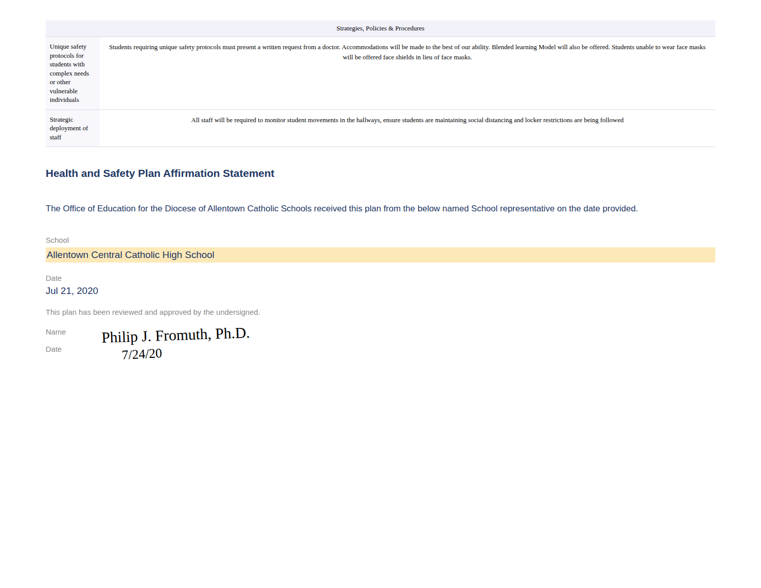| Strategies, Policies & Procedures |
| --- |
| Unique safety protocols for students with complex needs or other vulnerable individuals | Students requiring unique safety protocols must present a written request from a doctor. Accommodations will be made to the best of our ability. Blended learning Model will also be offered. Students unable to wear face masks will be offered face shields in lieu of face masks. |
| Strategic deployment of staff | All staff will be required to monitor student movements in the hallways, ensure students are maintaining social distancing and locker restrictions are being followed |
Health and Safety Plan Affirmation Statement
The Office of Education for the Diocese of Allentown Catholic Schools received this plan from the below named School representative on the date provided.
School
Allentown Central Catholic High School
Date
Jul 21, 2020
This plan has been reviewed and approved by the undersigned.
Name
Philip J. Fromuth, Ph.D.
Date
7/24/20